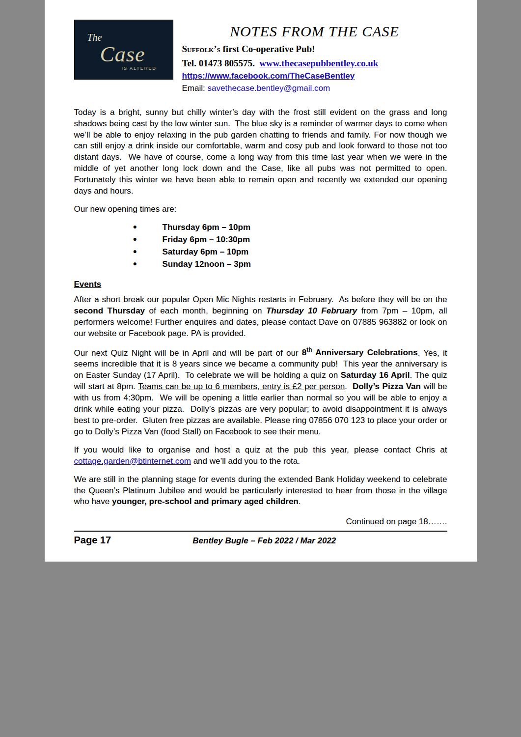The Case IS ALTERED
NOTES FROM THE CASE
Suffolk’s first Co-operative Pub!
Tel. 01473 805575. www.thecasepubbentley.co.uk
https://www.facebook.com/TheCaseBentley
Email: savethecase.bentley@gmail.com
Today is a bright, sunny but chilly winter’s day with the frost still evident on the grass and long shadows being cast by the low winter sun. The blue sky is a reminder of warmer days to come when we’ll be able to enjoy relaxing in the pub garden chatting to friends and family. For now though we can still enjoy a drink inside our comfortable, warm and cosy pub and look forward to those not too distant days. We have of course, come a long way from this time last year when we were in the middle of yet another long lock down and the Case, like all pubs was not permitted to open. Fortunately this winter we have been able to remain open and recently we extended our opening days and hours.
Our new opening times are:
Thursday 6pm – 10pm
Friday 6pm – 10:30pm
Saturday 6pm – 10pm
Sunday 12noon – 3pm
Events
After a short break our popular Open Mic Nights restarts in February. As before they will be on the second Thursday of each month, beginning on Thursday 10 February from 7pm – 10pm, all performers welcome! Further enquires and dates, please contact Dave on 07885 963882 or look on our website or Facebook page. PA is provided.
Our next Quiz Night will be in April and will be part of our 8th Anniversary Celebrations. Yes, it seems incredible that it is 8 years since we became a community pub! This year the anniversary is on Easter Sunday (17 April). To celebrate we will be holding a quiz on Saturday 16 April. The quiz will start at 8pm. Teams can be up to 6 members, entry is £2 per person. Dolly’s Pizza Van will be with us from 4:30pm. We will be opening a little earlier than normal so you will be able to enjoy a drink while eating your pizza. Dolly’s pizzas are very popular; to avoid disappointment it is always best to pre-order. Gluten free pizzas are available. Please ring 07856 070 123 to place your order or go to Dolly’s Pizza Van (food Stall) on Facebook to see their menu.
If you would like to organise and host a quiz at the pub this year, please contact Chris at cottage.garden@btinternet.com and we’ll add you to the rota.
We are still in the planning stage for events during the extended Bank Holiday weekend to celebrate the Queen’s Platinum Jubilee and would be particularly interested to hear from those in the village who have younger, pre-school and primary aged children.
Continued on page 18…….
Page 17
Bentley Bugle – Feb 2022 / Mar 2022